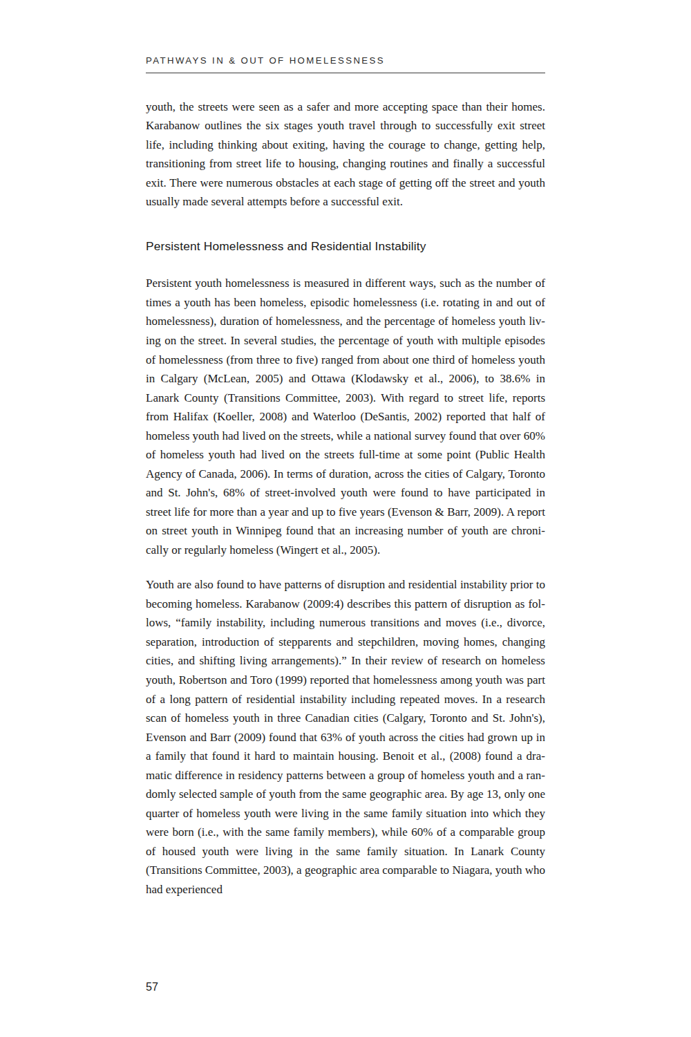Pathways in & out of homelessness
youth, the streets were seen as a safer and more accepting space than their homes. Karabanow outlines the six stages youth travel through to successfully exit street life, including thinking about exiting, having the courage to change, getting help, transitioning from street life to housing, changing routines and finally a successful exit. There were numerous obstacles at each stage of getting off the street and youth usually made several attempts before a successful exit.
Persistent Homelessness and Residential Instability
Persistent youth homelessness is measured in different ways, such as the number of times a youth has been homeless, episodic homelessness (i.e. rotating in and out of homelessness), duration of homelessness, and the percentage of homeless youth living on the street. In several studies, the percentage of youth with multiple episodes of homelessness (from three to five) ranged from about one third of homeless youth in Calgary (McLean, 2005) and Ottawa (Klodawsky et al., 2006), to 38.6% in Lanark County (Transitions Committee, 2003). With regard to street life, reports from Halifax (Koeller, 2008) and Waterloo (DeSantis, 2002) reported that half of homeless youth had lived on the streets, while a national survey found that over 60% of homeless youth had lived on the streets full-time at some point (Public Health Agency of Canada, 2006). In terms of duration, across the cities of Calgary, Toronto and St. John's, 68% of street-involved youth were found to have participated in street life for more than a year and up to five years (Evenson & Barr, 2009). A report on street youth in Winnipeg found that an increasing number of youth are chronically or regularly homeless (Wingert et al., 2005).
Youth are also found to have patterns of disruption and residential instability prior to becoming homeless. Karabanow (2009:4) describes this pattern of disruption as follows, “family instability, including numerous transitions and moves (i.e., divorce, separation, introduction of stepparents and stepchildren, moving homes, changing cities, and shifting living arrangements).” In their review of research on homeless youth, Robertson and Toro (1999) reported that homelessness among youth was part of a long pattern of residential instability including repeated moves. In a research scan of homeless youth in three Canadian cities (Calgary, Toronto and St. John's), Evenson and Barr (2009) found that 63% of youth across the cities had grown up in a family that found it hard to maintain housing. Benoit et al., (2008) found a dramatic difference in residency patterns between a group of homeless youth and a randomly selected sample of youth from the same geographic area. By age 13, only one quarter of homeless youth were living in the same family situation into which they were born (i.e., with the same family members), while 60% of a comparable group of housed youth were living in the same family situation. In Lanark County (Transitions Committee, 2003), a geographic area comparable to Niagara, youth who had experienced
57